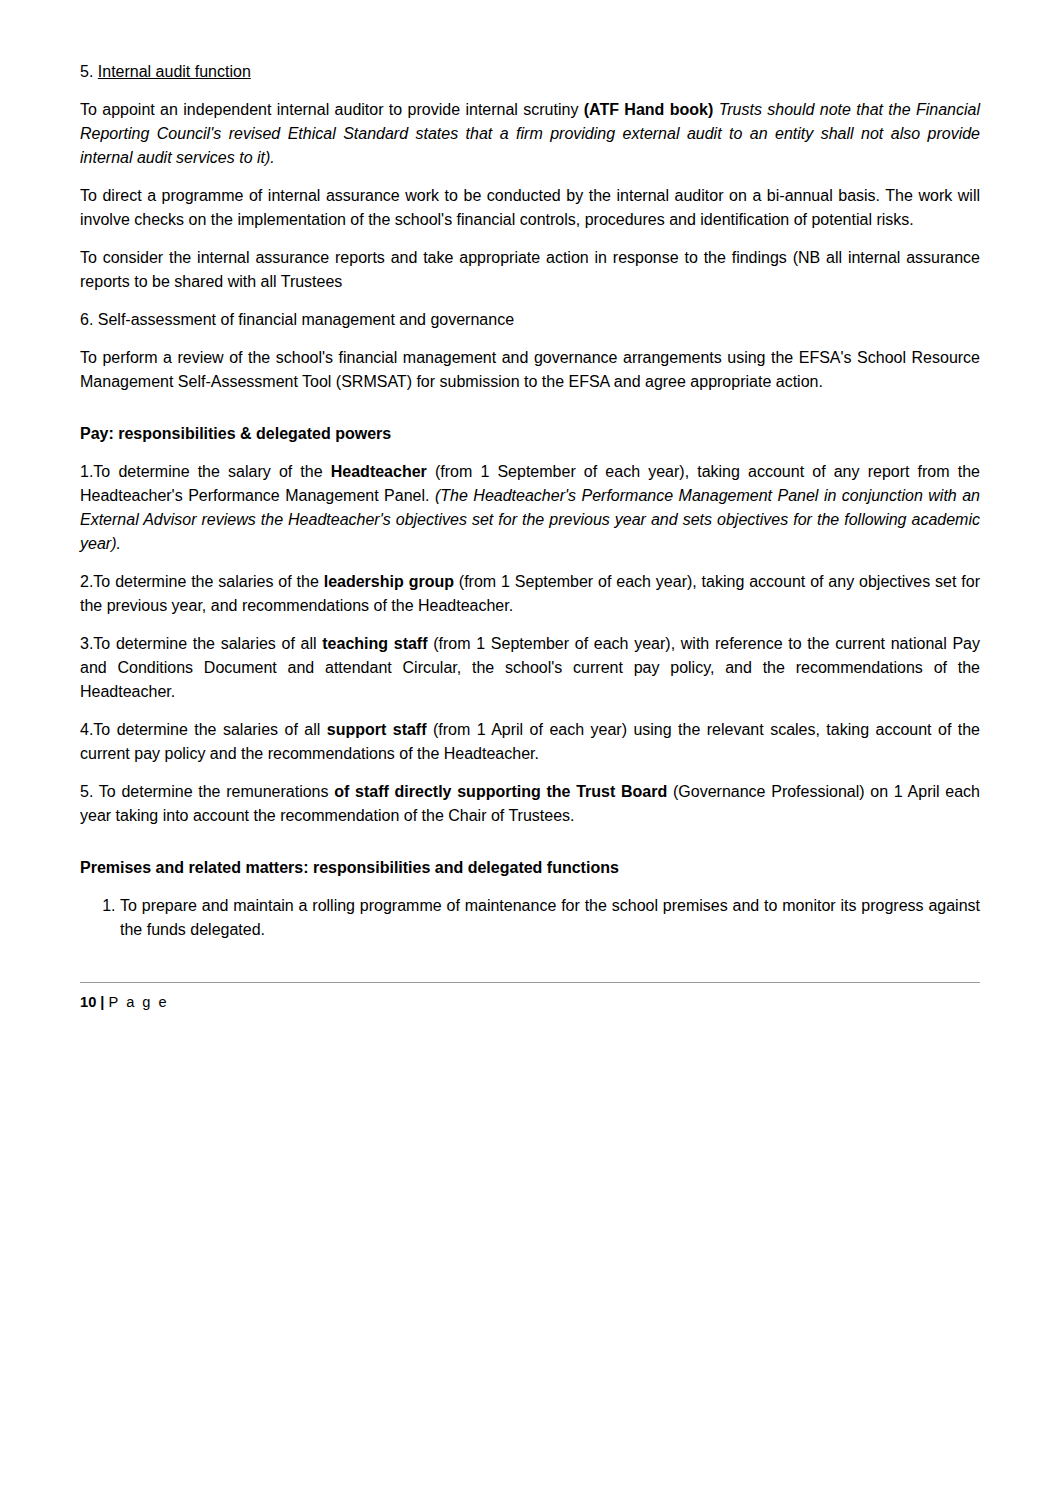5. Internal audit function
To appoint an independent internal auditor to provide internal scrutiny (ATF Hand book) Trusts should note that the Financial Reporting Council's revised Ethical Standard states that a firm providing external audit to an entity shall not also provide internal audit services to it).
To direct a programme of internal assurance work to be conducted by the internal auditor on a bi-annual basis. The work will involve checks on the implementation of the school's financial controls, procedures and identification of potential risks.
To consider the internal assurance reports and take appropriate action in response to the findings (NB all internal assurance reports to be shared with all Trustees
6. Self-assessment of financial management and governance
To perform a review of the school's financial management and governance arrangements using the EFSA's School Resource Management Self-Assessment Tool (SRMSAT) for submission to the EFSA and agree appropriate action.
Pay: responsibilities & delegated powers
1.To determine the salary of the Headteacher (from 1 September of each year), taking account of any report from the Headteacher's Performance Management Panel. (The Headteacher's Performance Management Panel in conjunction with an External Advisor reviews the Headteacher's objectives set for the previous year and sets objectives for the following academic year).
2.To determine the salaries of the leadership group (from 1 September of each year), taking account of any objectives set for the previous year, and recommendations of the Headteacher.
3.To determine the salaries of all teaching staff (from 1 September of each year), with reference to the current national Pay and Conditions Document and attendant Circular, the school's current pay policy, and the recommendations of the Headteacher.
4.To determine the salaries of all support staff (from 1 April of each year) using the relevant scales, taking account of the current pay policy and the recommendations of the Headteacher.
5. To determine the remunerations of staff directly supporting the Trust Board (Governance Professional) on 1 April each year taking into account the recommendation of the Chair of Trustees.
Premises and related matters: responsibilities and delegated functions
To prepare and maintain a rolling programme of maintenance for the school premises and to monitor its progress against the funds delegated.
10 | P a g e